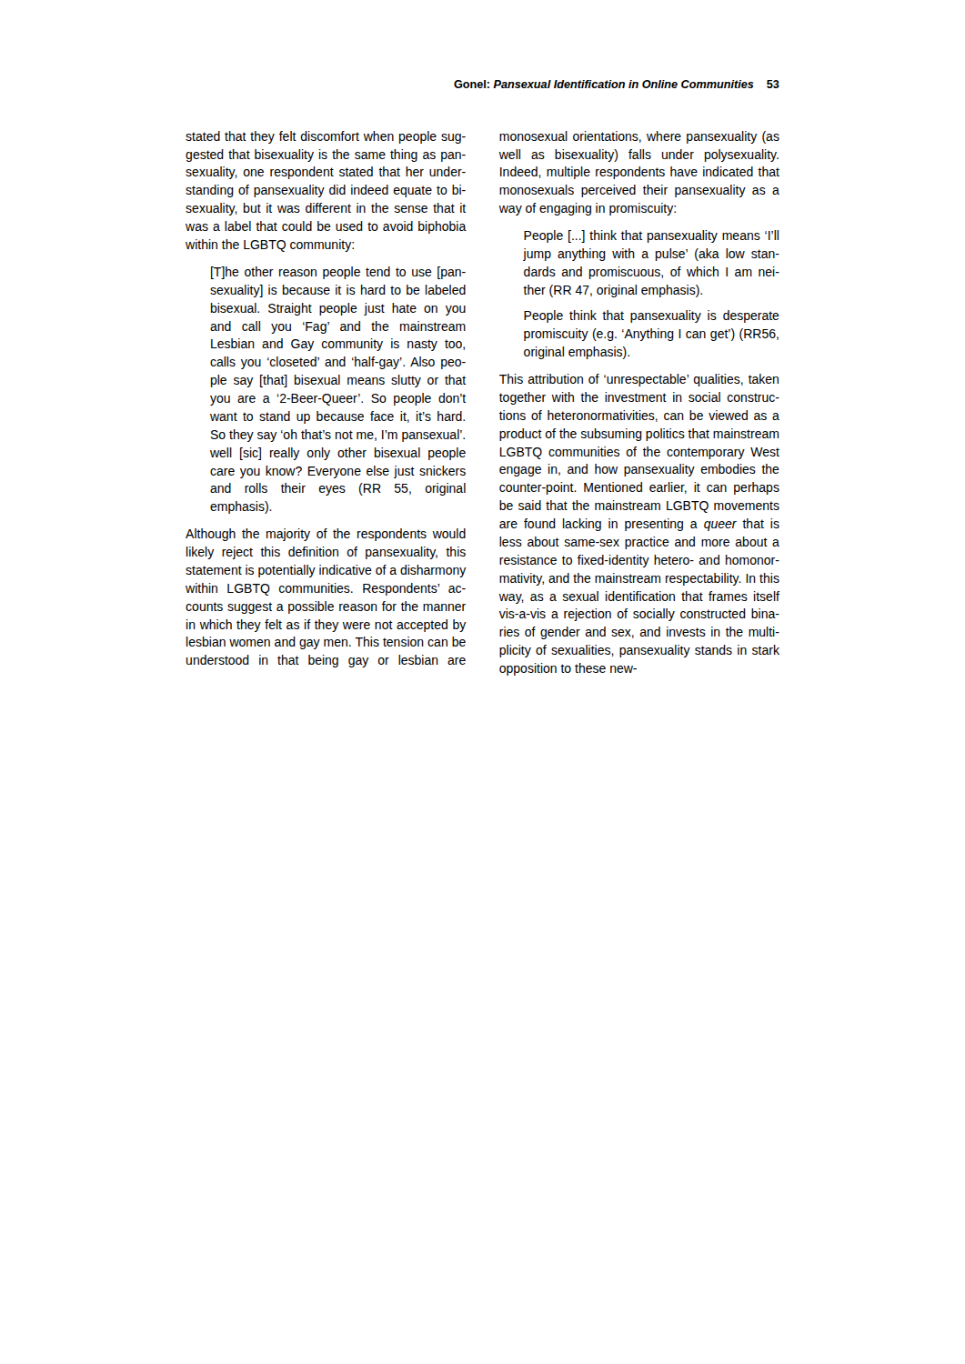Gonel: Pansexual Identification in Online Communities 53
stated that they felt discomfort when people suggested that bisexuality is the same thing as pansexuality, one respondent stated that her understanding of pansexuality did indeed equate to bisexuality, but it was different in the sense that it was a label that could be used to avoid biphobia within the LGBTQ community:
[T]he other reason people tend to use [pansexuality] is because it is hard to be labeled bisexual. Straight people just hate on you and call you ‘Fag’ and the mainstream Lesbian and Gay community is nasty too, calls you ‘closeted’ and ‘half-gay’. Also people say [that] bisexual means slutty or that you are a ‘2-Beer-Queer’. So people don’t want to stand up because face it, it’s hard. So they say ‘oh that’s not me, I’m pansexual’. well [sic] really only other bisexual people care you know? Everyone else just snickers and rolls their eyes (RR 55, original emphasis).
Although the majority of the respondents would likely reject this definition of pansexuality, this statement is potentially indicative of a disharmony within LGBTQ communities. Respondents’ accounts suggest a possible reason for the manner in which they felt as if they were not accepted by lesbian women and gay men. This tension can be understood in that being gay or lesbian are monosexual orientations, where pansexuality (as well as bisexuality) falls under polysexuality. Indeed, multiple respondents have indicated that monosexuals perceived their pansexuality as a way of engaging in promiscuity:
People [...] think that pansexuality means ‘I’ll jump anything with a pulse’ (aka low standards and promiscuous, of which I am neither (RR 47, original emphasis).
People think that pansexuality is desperate promiscuity (e.g. ‘Anything I can get’) (RR56, original emphasis).
This attribution of ‘unrespectable’ qualities, taken together with the investment in social constructions of heteronormativities, can be viewed as a product of the subsuming politics that mainstream LGBTQ communities of the contemporary West engage in, and how pansexuality embodies the counter-point. Mentioned earlier, it can perhaps be said that the mainstream LGBTQ movements are found lacking in presenting a queer that is less about same-sex practice and more about a resistance to fixed-identity hetero- and homonormativity, and the mainstream respectability. In this way, as a sexual identification that frames itself vis-a-vis a rejection of socially constructed binaries of gender and sex, and invests in the multiplicity of sexualities, pansexuality stands in stark opposition to these new-